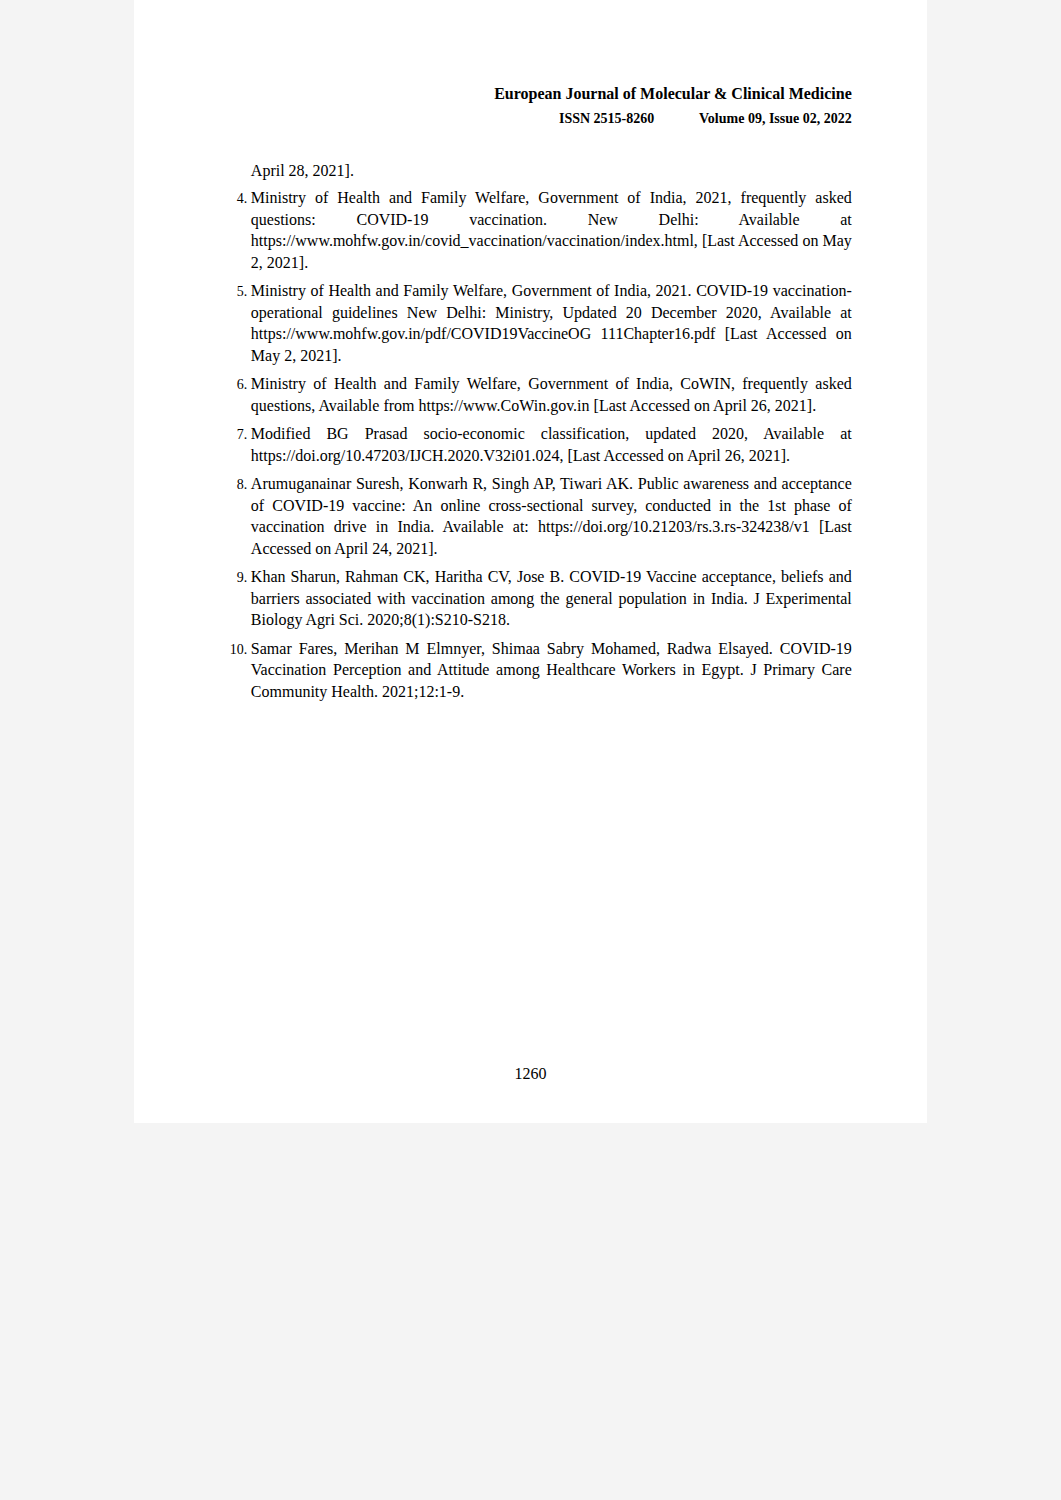European Journal of Molecular & Clinical Medicine
ISSN 2515-8260 Volume 09, Issue 02, 2022
April 28, 2021].
Ministry of Health and Family Welfare, Government of India, 2021, frequently asked questions: COVID-19 vaccination. New Delhi: Available at https://www.mohfw.gov.in/covid_vaccination/vaccination/index.html, [Last Accessed on May 2, 2021].
Ministry of Health and Family Welfare, Government of India, 2021. COVID-19 vaccination-operational guidelines New Delhi: Ministry, Updated 20 December 2020, Available at https://www.mohfw.gov.in/pdf/COVID19VaccineOG 111Chapter16.pdf [Last Accessed on May 2, 2021].
Ministry of Health and Family Welfare, Government of India, CoWIN, frequently asked questions, Available from https://www.CoWin.gov.in [Last Accessed on April 26, 2021].
Modified BG Prasad socio-economic classification, updated 2020, Available at https://doi.org/10.47203/IJCH.2020.V32i01.024, [Last Accessed on April 26, 2021].
Arumuganainar Suresh, Konwarh R, Singh AP, Tiwari AK. Public awareness and acceptance of COVID-19 vaccine: An online cross-sectional survey, conducted in the 1st phase of vaccination drive in India. Available at: https://doi.org/10.21203/rs.3.rs-324238/v1 [Last Accessed on April 24, 2021].
Khan Sharun, Rahman CK, Haritha CV, Jose B. COVID-19 Vaccine acceptance, beliefs and barriers associated with vaccination among the general population in India. J Experimental Biology Agri Sci. 2020;8(1):S210-S218.
Samar Fares, Merihan M Elmnyer, Shimaa Sabry Mohamed, Radwa Elsayed. COVID-19 Vaccination Perception and Attitude among Healthcare Workers in Egypt. J Primary Care Community Health. 2021;12:1-9.
1260